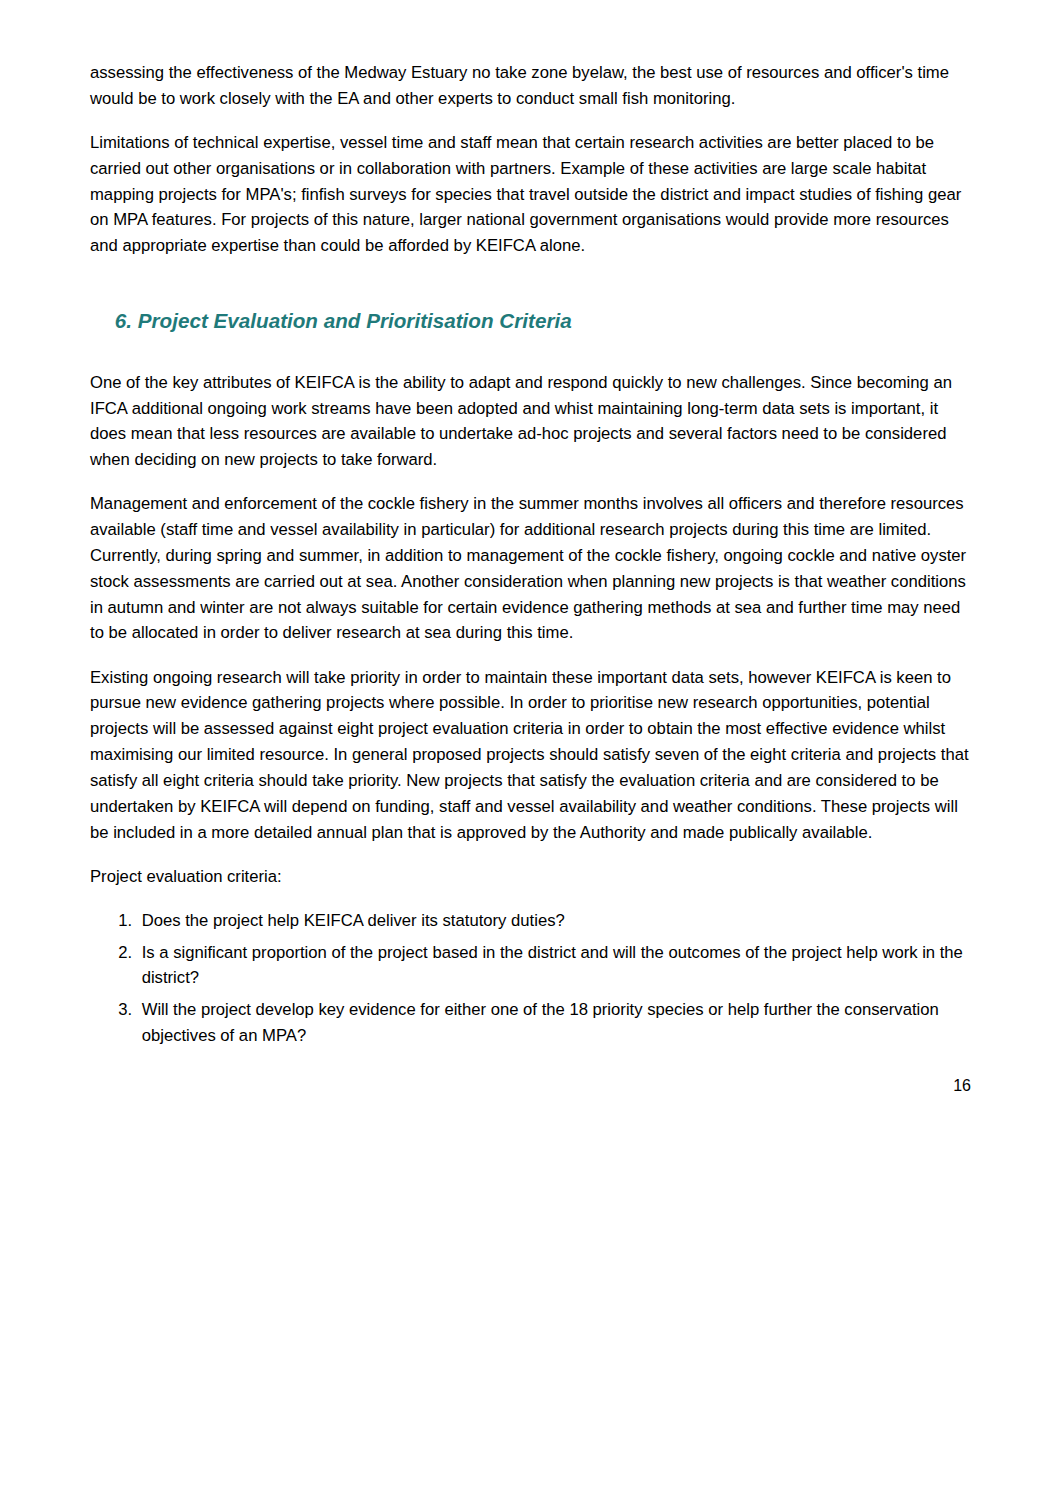assessing the effectiveness of the Medway Estuary no take zone byelaw, the best use of resources and officer's time would be to work closely with the EA and other experts to conduct small fish monitoring.
Limitations of technical expertise, vessel time and staff mean that certain research activities are better placed to be carried out other organisations or in collaboration with partners. Example of these activities are large scale habitat mapping projects for MPA's; finfish surveys for species that travel outside the district and impact studies of fishing gear on MPA features. For projects of this nature, larger national government organisations would provide more resources and appropriate expertise than could be afforded by KEIFCA alone.
6. Project Evaluation and Prioritisation Criteria
One of the key attributes of KEIFCA is the ability to adapt and respond quickly to new challenges. Since becoming an IFCA additional ongoing work streams have been adopted and whist maintaining long-term data sets is important, it does mean that less resources are available to undertake ad-hoc projects and several factors need to be considered when deciding on new projects to take forward.
Management and enforcement of the cockle fishery in the summer months involves all officers and therefore resources available (staff time and vessel availability in particular) for additional research projects during this time are limited. Currently, during spring and summer, in addition to management of the cockle fishery, ongoing cockle and native oyster stock assessments are carried out at sea. Another consideration when planning new projects is that weather conditions in autumn and winter are not always suitable for certain evidence gathering methods at sea and further time may need to be allocated in order to deliver research at sea during this time.
Existing ongoing research will take priority in order to maintain these important data sets, however KEIFCA is keen to pursue new evidence gathering projects where possible. In order to prioritise new research opportunities, potential projects will be assessed against eight project evaluation criteria in order to obtain the most effective evidence whilst maximising our limited resource. In general proposed projects should satisfy seven of the eight criteria and projects that satisfy all eight criteria should take priority. New projects that satisfy the evaluation criteria and are considered to be undertaken by KEIFCA will depend on funding, staff and vessel availability and weather conditions. These projects will be included in a more detailed annual plan that is approved by the Authority and made publically available.
Project evaluation criteria:
Does the project help KEIFCA deliver its statutory duties?
Is a significant proportion of the project based in the district and will the outcomes of the project help work in the district?
Will the project develop key evidence for either one of the 18 priority species or help further the conservation objectives of an MPA?
16